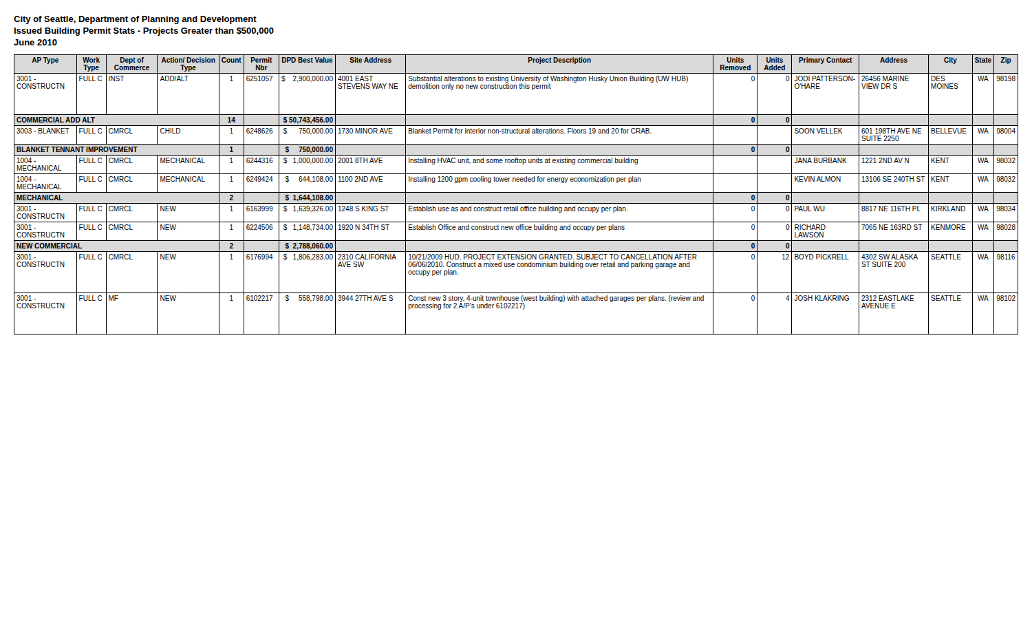City of Seattle, Department of Planning and Development
Issued Building Permit Stats - Projects Greater than $500,000
June 2010
| AP Type | Work Type | Dept of Commerce | Action/ Decision Type | Count | Permit Nbr | DPD Best Value | Site Address | Project Description | Units Removed | Units Added | Primary Contact | Address | City | State | Zip |
| --- | --- | --- | --- | --- | --- | --- | --- | --- | --- | --- | --- | --- | --- | --- | --- |
| 3001 - CONSTRUCTN | FULL C | INST | ADD/ALT | 1 | 6251057 | $ 2,900,000.00 | 4001 EAST STEVENS WAY NE | Substantial alterations to existing University of Washington Husky Union Building (UW HUB) demolition only no new construction this permit | 0 | 0 | JODI PATTERSON-O'HARE | 26456 MARINE VIEW DR S | DES MOINES | WA | 98198 |
| COMMERCIAL ADD ALT | 14 | | $ 50,743,456.00 | | | 0 | 0 | | | | | |
| 3003 - BLANKET | FULL C | CMRCL | CHILD | 1 | 6248626 | $ 750,000.00 | 1730 MINOR AVE | Blanket Permit for interior non-structural alterations. Floors 19 and 20 for CRAB. | | | SOON VELLEK | 601 198TH AVE NE SUITE 2250 | BELLEVUE | WA | 98004 |
| BLANKET TENNANT IMPROVEMENT | 1 | | $ 750,000.00 | | | 0 | 0 | | | | | |
| 1004 - MECHANICAL | FULL C | CMRCL | MECHANICAL | 1 | 6244316 | $ 1,000,000.00 | 2001 8TH AVE | Installing HVAC unit, and some rooftop units at existing commercial building | | | JANA BURBANK | 1221 2ND AV N | KENT | WA | 98032 |
| 1004 - MECHANICAL | FULL C | CMRCL | MECHANICAL | 1 | 6249424 | $ 644,108.00 | 1100 2ND AVE | Installing 1200 gpm cooling tower needed for energy economization per plan | | | KEVIN ALMON | 13106 SE 240TH ST | KENT | WA | 98032 |
| MECHANICAL | 2 | | $ 1,644,108.00 | | | 0 | 0 | | | | | |
| 3001 - CONSTRUCTN | FULL C | CMRCL | NEW | 1 | 6163999 | $ 1,639,326.00 | 1248 S KING ST | Establish use as and construct retail office building and occupy per plan. | 0 | 0 | PAUL WU | 8817 NE 116TH PL | KIRKLAND | WA | 98034 |
| 3001 - CONSTRUCTN | FULL C | CMRCL | NEW | 1 | 6224506 | $ 1,148,734.00 | 1920 N 34TH ST | Establish Office and construct new office building and occupy per plans | 0 | 0 | RICHARD LAWSON | 7065 NE 163RD ST | KENMORE | WA | 98028 |
| NEW COMMERCIAL | 2 | | $ 2,788,060.00 | | | 0 | 0 | | | | | |
| 3001 - CONSTRUCTN | FULL C | CMRCL | NEW | 1 | 6176994 | $ 1,806,283.00 | 2310 CALIFORNIA AVE SW | 10/21/2009 HUD. PROJECT EXTENSION GRANTED. SUBJECT TO CANCELLATION AFTER 06/06/2010. Construct a mixed use condominium building over retail and parking garage and occupy per plan. | 0 | 12 | BOYD PICKRELL | 4302 SW ALASKA ST SUITE 200 | SEATTLE | WA | 98116 |
| 3001 - CONSTRUCTN | FULL C | MF | NEW | 1 | 6102217 | $ 558,798.00 | 3944 27TH AVE S | Const new 3 story, 4-unit townhouse (west building) with attached garages per plans. (review and processing for 2 A/P's under 6102217) | 0 | 4 | JOSH KLAKRING | 2312 EASTLAKE AVENUE E | SEATTLE | WA | 98102 |